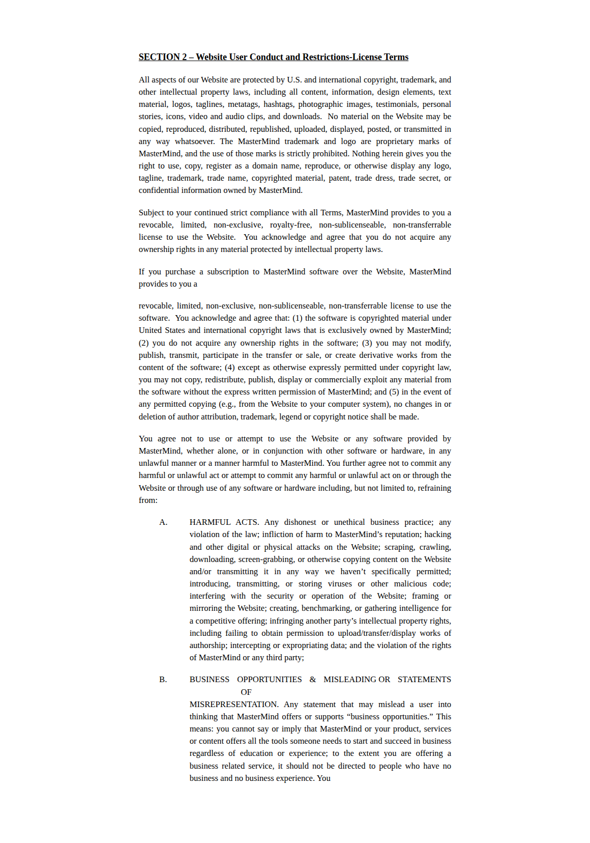SECTION 2 – Website User Conduct and Restrictions-License Terms
All aspects of our Website are protected by U.S. and international copyright, trademark, and other intellectual property laws, including all content, information, design elements, text material, logos, taglines, metatags, hashtags, photographic images, testimonials, personal stories, icons, video and audio clips, and downloads. No material on the Website may be copied, reproduced, distributed, republished, uploaded, displayed, posted, or transmitted in any way whatsoever. The MasterMind trademark and logo are proprietary marks of MasterMind, and the use of those marks is strictly prohibited. Nothing herein gives you the right to use, copy, register as a domain name, reproduce, or otherwise display any logo, tagline, trademark, trade name, copyrighted material, patent, trade dress, trade secret, or confidential information owned by MasterMind.
Subject to your continued strict compliance with all Terms, MasterMind provides to you a revocable, limited, non-exclusive, royalty-free, non-sublicenseable, non-transferrable license to use the Website. You acknowledge and agree that you do not acquire any ownership rights in any material protected by intellectual property laws.
If you purchase a subscription to MasterMind software over the Website, MasterMind provides to you a
revocable, limited, non-exclusive, non-sublicenseable, non-transferrable license to use the software. You acknowledge and agree that: (1) the software is copyrighted material under United States and international copyright laws that is exclusively owned by MasterMind; (2) you do not acquire any ownership rights in the software; (3) you may not modify, publish, transmit, participate in the transfer or sale, or create derivative works from the content of the software; (4) except as otherwise expressly permitted under copyright law, you may not copy, redistribute, publish, display or commercially exploit any material from the software without the express written permission of MasterMind; and (5) in the event of any permitted copying (e.g., from the Website to your computer system), no changes in or deletion of author attribution, trademark, legend or copyright notice shall be made.
You agree not to use or attempt to use the Website or any software provided by MasterMind, whether alone, or in conjunction with other software or hardware, in any unlawful manner or a manner harmful to MasterMind. You further agree not to commit any harmful or unlawful act or attempt to commit any harmful or unlawful act on or through the Website or through use of any software or hardware including, but not limited to, refraining from:
A.
HARMFUL ACTS. Any dishonest or unethical business practice; any violation of the law; infliction of harm to MasterMind’s reputation; hacking and other digital or physical attacks on the Website; scraping, crawling, downloading, screen-grabbing, or otherwise copying content on the Website and/or transmitting it in any way we haven’t specifically permitted; introducing, transmitting, or storing viruses or other malicious code; interfering with the security or operation of the Website; framing or mirroring the Website; creating, benchmarking, or gathering intelligence for a competitive offering; infringing another party’s intellectual property rights, including failing to obtain permission to upload/transfer/display works of authorship; intercepting or expropriating data; and the violation of the rights of MasterMind or any third party;
B.
BUSINESS OPPORTUNITIES & MISLEADING OR STATEMENTS
OF
MISREPRESENTATION. Any statement that may mislead a user into thinking that MasterMind offers or supports “business opportunities.” This means: you cannot say or imply that MasterMind or your product, services or content offers all the tools someone needs to start and succeed in business regardless of education or experience; to the extent you are offering a business related service, it should not be directed to people who have no business and no business experience. You